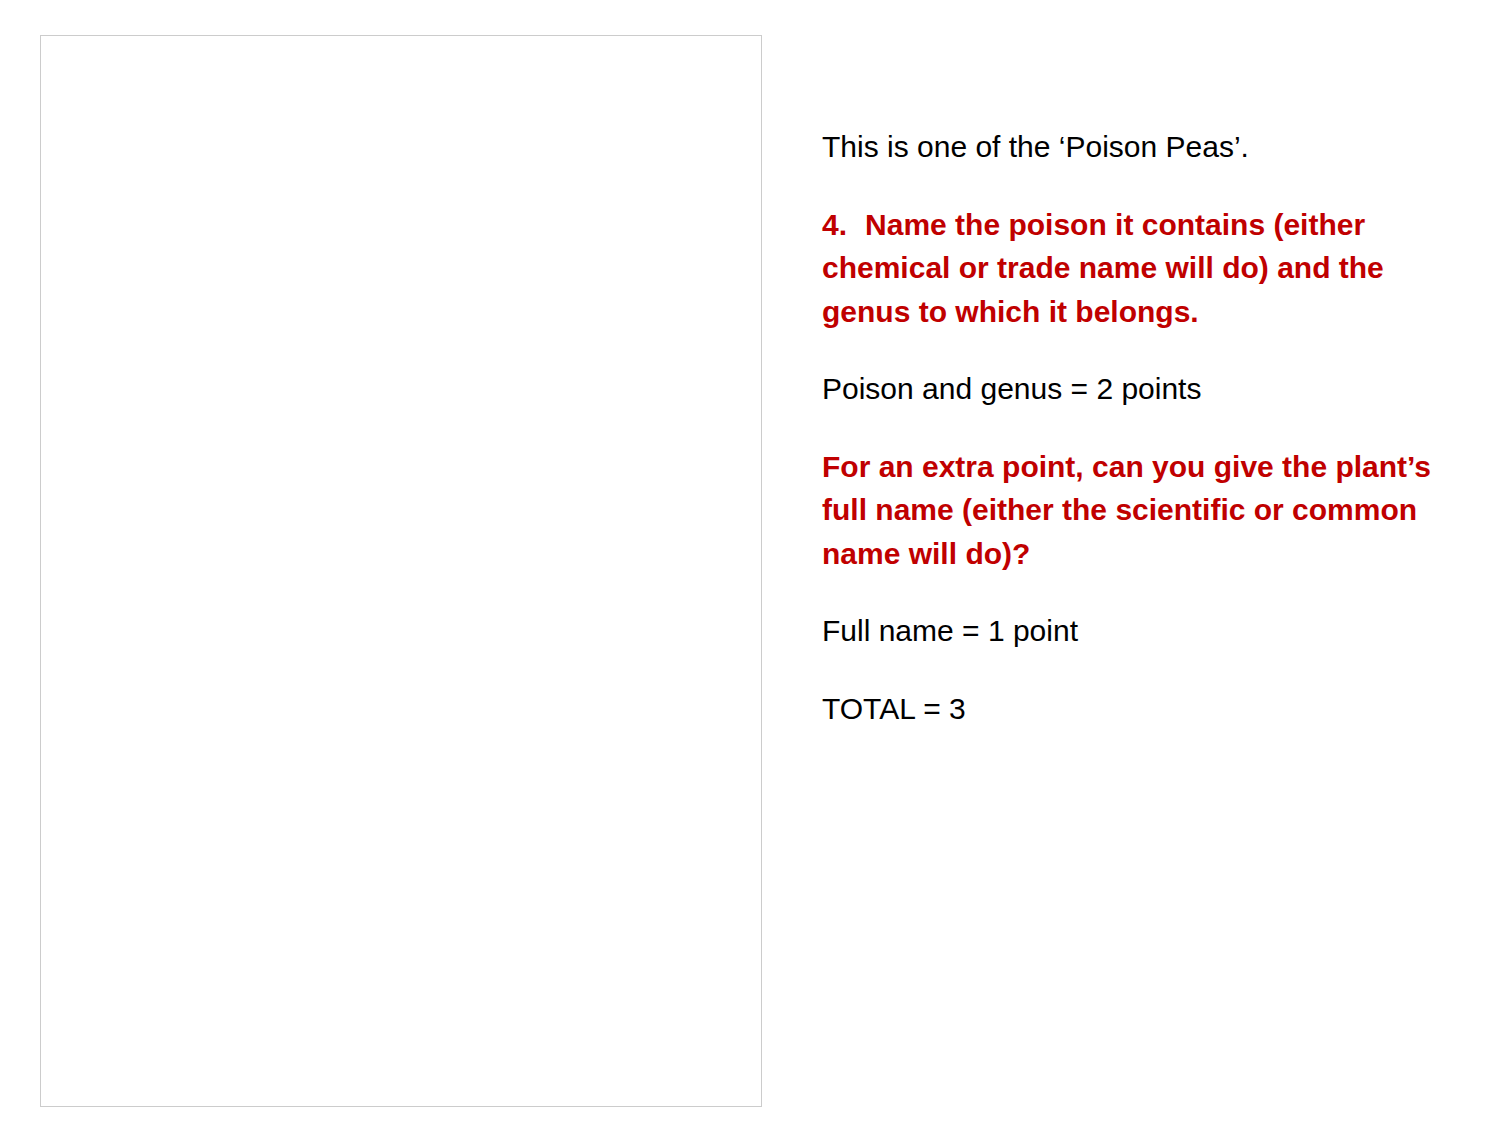This is one of the ‘Poison Peas’.
4. Name the poison it contains (either chemical or trade name will do) and the genus to which it belongs.
Poison and genus = 2 points
For an extra point, can you give the plant’s full name (either the scientific or common name will do)?
Full name = 1 point
TOTAL = 3